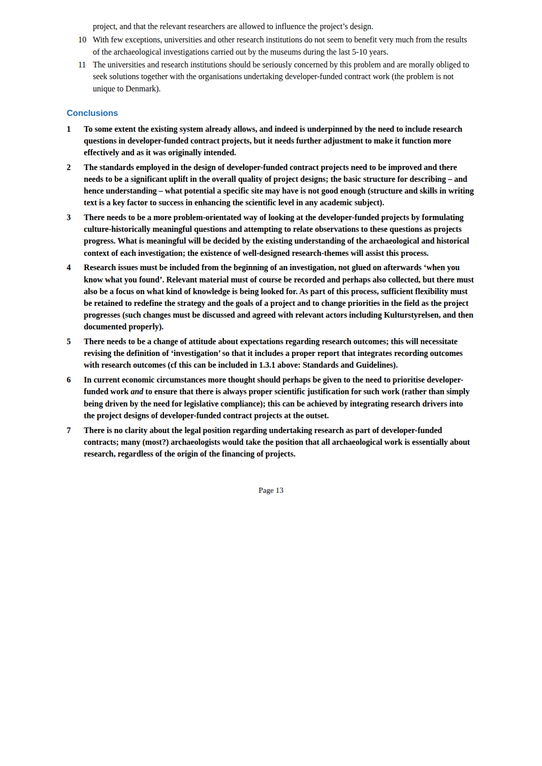project, and that the relevant researchers are allowed to influence the project’s design.
10 With few exceptions, universities and other research institutions do not seem to benefit very much from the results of the archaeological investigations carried out by the museums during the last 5-10 years.
11 The universities and research institutions should be seriously concerned by this problem and are morally obliged to seek solutions together with the organisations undertaking developer-funded contract work (the problem is not unique to Denmark).
Conclusions
1 To some extent the existing system already allows, and indeed is underpinned by the need to include research questions in developer-funded contract projects, but it needs further adjustment to make it function more effectively and as it was originally intended.
2 The standards employed in the design of developer-funded contract projects need to be improved and there needs to be a significant uplift in the overall quality of project designs; the basic structure for describing – and hence understanding – what potential a specific site may have is not good enough (structure and skills in writing text is a key factor to success in enhancing the scientific level in any academic subject).
3 There needs to be a more problem-orientated way of looking at the developer-funded projects by formulating culture-historically meaningful questions and attempting to relate observations to these questions as projects progress. What is meaningful will be decided by the existing understanding of the archaeological and historical context of each investigation; the existence of well-designed research-themes will assist this process.
4 Research issues must be included from the beginning of an investigation, not glued on afterwards ‘when you know what you found’. Relevant material must of course be recorded and perhaps also collected, but there must also be a focus on what kind of knowledge is being looked for. As part of this process, sufficient flexibility must be retained to redefine the strategy and the goals of a project and to change priorities in the field as the project progresses (such changes must be discussed and agreed with relevant actors including Kulturstyrelsen, and then documented properly).
5 There needs to be a change of attitude about expectations regarding research outcomes; this will necessitate revising the definition of ‘investigation’ so that it includes a proper report that integrates recording outcomes with research outcomes (cf this can be included in 1.3.1 above: Standards and Guidelines).
6 In current economic circumstances more thought should perhaps be given to the need to prioritise developer-funded work and to ensure that there is always proper scientific justification for such work (rather than simply being driven by the need for legislative compliance); this can be achieved by integrating research drivers into the project designs of developer-funded contract projects at the outset.
7 There is no clarity about the legal position regarding undertaking research as part of developer-funded contracts; many (most?) archaeologists would take the position that all archaeological work is essentially about research, regardless of the origin of the financing of projects.
Page 13